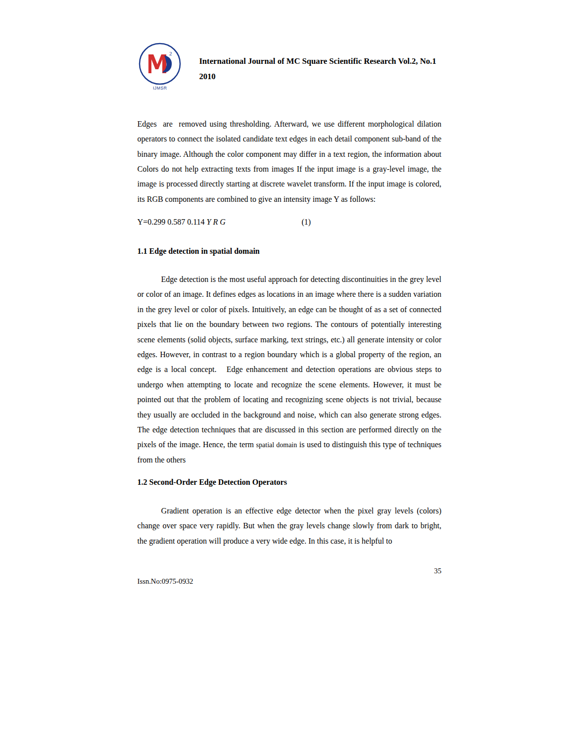2
IJMSR
International Journal of MC Square Scientific Research Vol.2, No.1 2010
Edges are removed using thresholding. Afterward, we use different morphological dilation operators to connect the isolated candidate text edges in each detail component sub-band of the binary image. Although the color component may differ in a text region, the information about Colors do not help extracting texts from images If the input image is a gray-level image, the image is processed directly starting at discrete wavelet transform. If the input image is colored, its RGB components are combined to give an intensity image Y as follows:
Y=0.299 0.587 0.114 Y R G(1)
1.1 Edge detection in spatial domain
Edge detection is the most useful approach for detecting discontinuities in the grey level or color of an image. It defines edges as locations in an image where there is a sudden variation in the grey level or color of pixels. Intuitively, an edge can be thought of as a set of connected pixels that lie on the boundary between two regions. The contours of potentially interesting scene elements (solid objects, surface marking, text strings, etc.) all generate intensity or color edges. However, in contrast to a region boundary which is a global property of the region, an edge is a local concept. Edge enhancement and detection operations are obvious steps to undergo when attempting to locate and recognize the scene elements. However, it must be pointed out that the problem of locating and recognizing scene objects is not trivial, because they usually are occluded in the background and noise, which can also generate strong edges. The edge detection techniques that are discussed in this section are performed directly on the pixels of the image. Hence, the term spatial domain is used to distinguish this type of techniques from the others
1.2 Second-Order Edge Detection Operators
Gradient operation is an effective edge detector when the pixel gray levels (colors) change over space very rapidly. But when the gray levels change slowly from dark to bright, the gradient operation will produce a very wide edge. In this case, it is helpful to
35
Issn.No:0975-0932